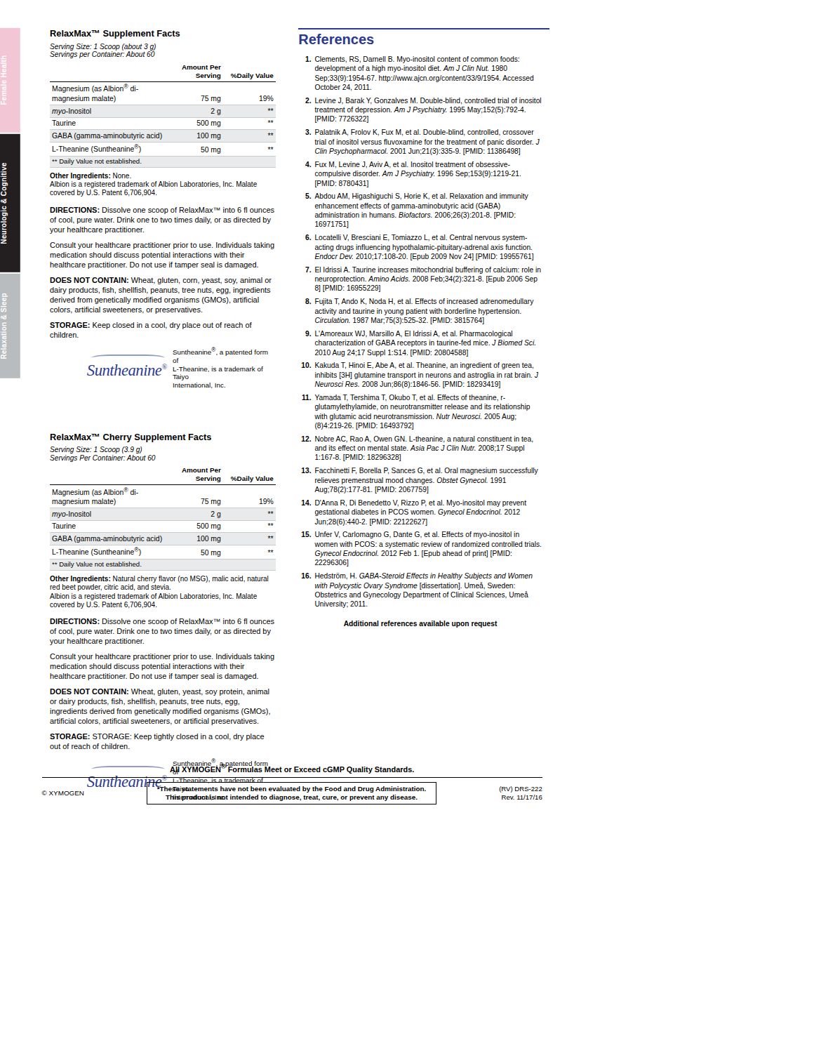Female Health
Neurologic & Cognitive
Relaxation & Sleep
RelaxMax™ Supplement Facts
Serving Size: 1 Scoop (about 3 g) Servings per Container: About 60
| | Amount Per Serving | %Daily Value |
| --- | --- | --- |
| Magnesium (as Albion ® di-magnesium malate) | 75 mg | 19% |
| myo -Inositol | 2 g | ** |
| Taurine | 500 mg | ** |
| GABA (gamma-aminobutyric acid) | 100 mg | ** |
| L-Theanine (Suntheanine ® ) | 50 mg | ** |
| ** Daily Value not established. |
Other Ingredients: None.
Albion is a registered trademark of Albion Laboratories, Inc. Malate covered by U.S. Patent 6,706,904.
DIRECTIONS: Dissolve one scoop of RelaxMax™ into 6 fl ounces of cool, pure water. Drink one to two times daily, or as directed by your healthcare practitioner.
Consult your healthcare practitioner prior to use. Individuals taking medication should discuss potential interactions with their healthcare practitioner. Do not use if tamper seal is damaged.
DOES NOT CONTAIN: Wheat, gluten, corn, yeast, soy, animal or dairy products, fish, shellfish, peanuts, tree nuts, egg, ingredients derived from genetically modified organisms (GMOs), artificial colors, artificial sweeteners, or preservatives.
STORAGE: Keep closed in a cool, dry place out of reach of children.
Suntheanine®
Suntheanine®, a patented form of
L-Theanine, is a trademark of Taiyo
International, Inc.
RelaxMax™ Cherry Supplement Facts
Serving Size: 1 Scoop (3.9 g) Servings Per Container: About 60
| | Amount Per Serving | %Daily Value |
| --- | --- | --- |
| Magnesium (as Albion ® di-magnesium malate) | 75 mg | 19% |
| myo -Inositol | 2 g | ** |
| Taurine | 500 mg | ** |
| GABA (gamma-aminobutyric acid) | 100 mg | ** |
| L-Theanine (Suntheanine ® ) | 50 mg | ** |
| ** Daily Value not established. |
Other Ingredients: Natural cherry flavor (no MSG), malic acid, natural red beet powder, citric acid, and stevia.
Albion is a registered trademark of Albion Laboratories, Inc. Malate covered by U.S. Patent 6,706,904.
DIRECTIONS: Dissolve one scoop of RelaxMax™ into 6 fl ounces of cool, pure water. Drink one to two times daily, or as directed by your healthcare practitioner.
Consult your healthcare practitioner prior to use. Individuals taking medication should discuss potential interactions with their healthcare practitioner. Do not use if tamper seal is damaged.
DOES NOT CONTAIN: Wheat, gluten, yeast, soy protein, animal or dairy products, fish, shellfish, peanuts, tree nuts, egg, ingredients derived from genetically modified organisms (GMOs), artificial colors, artificial sweeteners, or artificial preservatives.
STORAGE: STORAGE: Keep tightly closed in a cool, dry place out of reach of children.
Suntheanine®
Suntheanine®, a patented form of
L-Theanine, is a trademark of Taiyo
International, Inc.
References
Clements, RS, Darnell B. Myo-inositol content of common foods: development of a high myo-inositol diet. Am J Clin Nut. 1980 Sep;33(9):1954-67. http://www.ajcn.org/content/33/9/1954. Accessed October 24, 2011.
Levine J, Barak Y, Gonzalves M. Double-blind, controlled trial of inositol treatment of depression. Am J Psychiatry. 1995 May;152(5):792-4. [PMID: 7726322]
Palatnik A, Frolov K, Fux M, et al. Double-blind, controlled, crossover trial of inositol versus fluvoxamine for the treatment of panic disorder. J Clin Psychopharmacol. 2001 Jun;21(3):335-9. [PMID: 11386498]
Fux M, Levine J, Aviv A, et al. Inositol treatment of obsessive-compulsive disorder. Am J Psychiatry. 1996 Sep;153(9):1219-21. [PMID: 8780431]
Abdou AM, Higashiguchi S, Horie K, et al. Relaxation and immunity enhancement effects of gamma-aminobutyric acid (GABA) administration in humans. Biofactors. 2006;26(3):201-8. [PMID: 16971751]
Locatelli V, Bresciani E, Tomiazzo L, et al. Central nervous system-acting drugs influencing hypothalamic-pituitary-adrenal axis function. Endocr Dev. 2010;17:108-20. [Epub 2009 Nov 24] [PMID: 19955761]
El Idrissi A. Taurine increases mitochondrial buffering of calcium: role in neuroprotection. Amino Acids. 2008 Feb;34(2):321-8. [Epub 2006 Sep 8] [PMID: 16955229]
Fujita T, Ando K, Noda H, et al. Effects of increased adrenomedullary activity and taurine in young patient with borderline hypertension. Circulation. 1987 Mar;75(3):525-32. [PMID: 3815764]
L'Amoreaux WJ, Marsillo A, El Idrissi A, et al. Pharmacological characterization of GABA receptors in taurine-fed mice. J Biomed Sci. 2010 Aug 24;17 Suppl 1:S14. [PMID: 20804588]
Kakuda T, Hinoi E, Abe A, et al. Theanine, an ingredient of green tea, inhibits [3H] glutamine transport in neurons and astroglia in rat brain. J Neurosci Res. 2008 Jun;86(8):1846-56. [PMID: 18293419]
Yamada T, Tershima T, Okubo T, et al. Effects of theanine, r-glutamylethylamide, on neurotransmitter release and its relationship with glutamic acid neurotransmission. Nutr Neurosci. 2005 Aug;(8)4:219-26. [PMID: 16493792]
Nobre AC, Rao A, Owen GN. L-theanine, a natural constituent in tea, and its effect on mental state. Asia Pac J Clin Nutr. 2008;17 Suppl 1:167-8. [PMID: 18296328]
Facchinetti F, Borella P, Sances G, et al. Oral magnesium successfully relieves premenstrual mood changes. Obstet Gynecol. 1991 Aug;78(2):177-81. [PMID: 2067759]
D'Anna R, Di Benedetto V, Rizzo P, et al. Myo-inositol may prevent gestational diabetes in PCOS women. Gynecol Endocrinol. 2012 Jun;28(6):440-2. [PMID: 22122627]
Unfer V, Carlomagno G, Dante G, et al. Effects of myo-inositol in women with PCOS: a systematic review of randomized controlled trials. Gynecol Endocrinol. 2012 Feb 1. [Epub ahead of print] [PMID: 22296306]
Hedström, H. GABA-Steroid Effects in Healthy Subjects and Women with Polycystic Ovary Syndrome [dissertation]. Umeå, Sweden: Obstetrics and Gynecology Department of Clinical Sciences, Umeå University; 2011.
Additional references available upon request
All XYMOGEN® Formulas Meet or Exceed cGMP Quality Standards.
© XYMOGEN
*These statements have not been evaluated by the Food and Drug Administration.
This product is not intended to diagnose, treat, cure, or prevent any disease.
(RV) DRS-222
Rev. 11/17/16